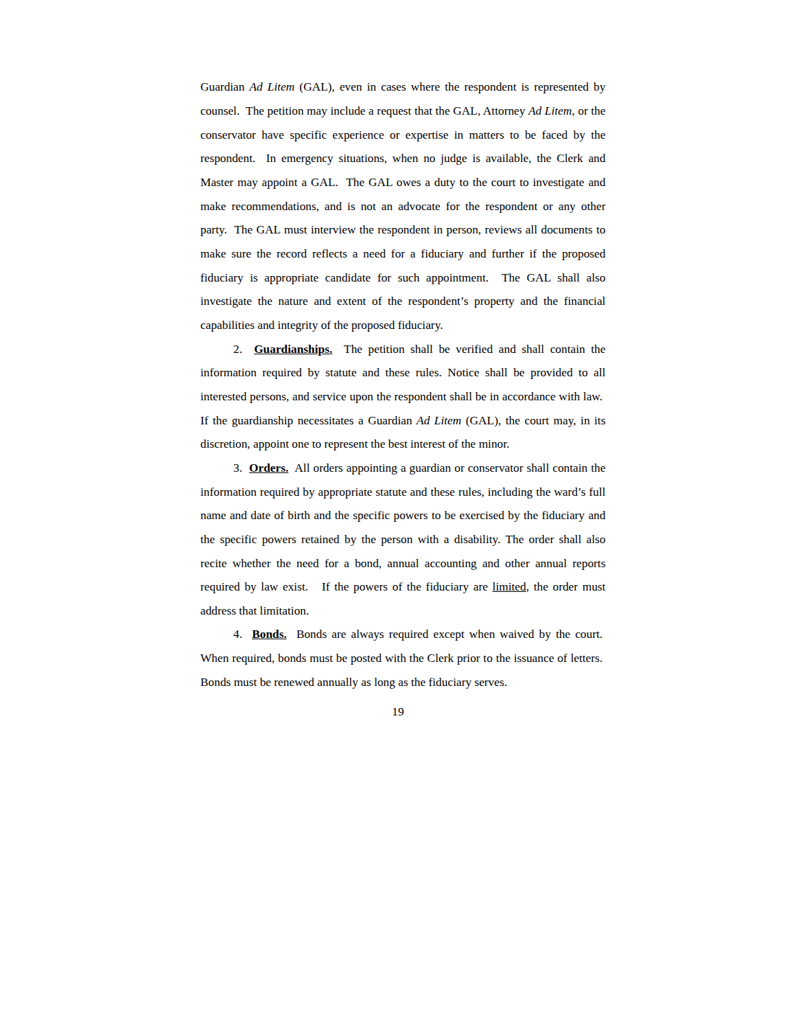Guardian Ad Litem (GAL), even in cases where the respondent is represented by counsel. The petition may include a request that the GAL, Attorney Ad Litem, or the conservator have specific experience or expertise in matters to be faced by the respondent. In emergency situations, when no judge is available, the Clerk and Master may appoint a GAL. The GAL owes a duty to the court to investigate and make recommendations, and is not an advocate for the respondent or any other party. The GAL must interview the respondent in person, reviews all documents to make sure the record reflects a need for a fiduciary and further if the proposed fiduciary is appropriate candidate for such appointment. The GAL shall also investigate the nature and extent of the respondent’s property and the financial capabilities and integrity of the proposed fiduciary.
2. Guardianships. The petition shall be verified and shall contain the information required by statute and these rules. Notice shall be provided to all interested persons, and service upon the respondent shall be in accordance with law. If the guardianship necessitates a Guardian Ad Litem (GAL), the court may, in its discretion, appoint one to represent the best interest of the minor.
3. Orders. All orders appointing a guardian or conservator shall contain the information required by appropriate statute and these rules, including the ward’s full name and date of birth and the specific powers to be exercised by the fiduciary and the specific powers retained by the person with a disability. The order shall also recite whether the need for a bond, annual accounting and other annual reports required by law exist. If the powers of the fiduciary are limited, the order must address that limitation.
4. Bonds. Bonds are always required except when waived by the court. When required, bonds must be posted with the Clerk prior to the issuance of letters. Bonds must be renewed annually as long as the fiduciary serves.
19